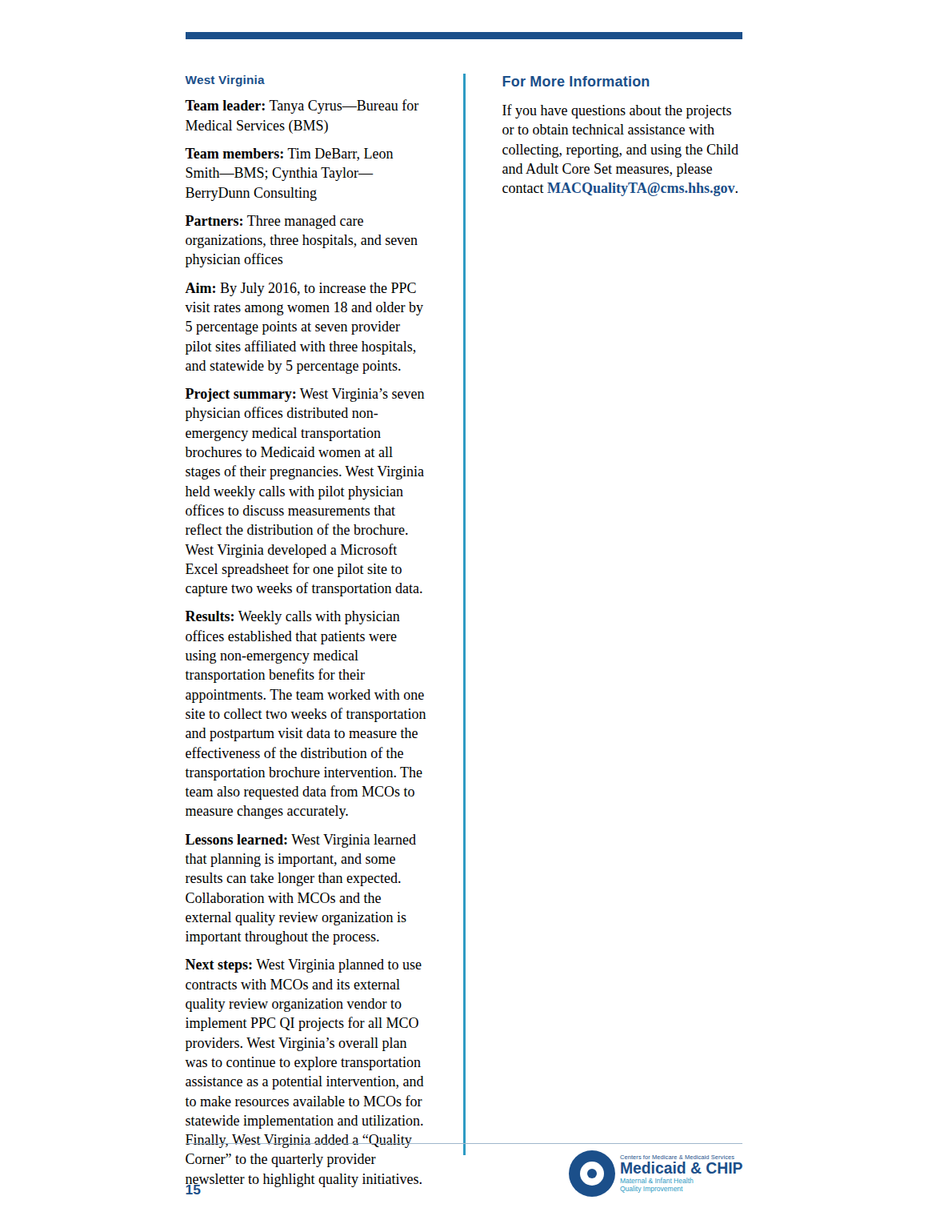West Virginia
Team leader: Tanya Cyrus—Bureau for Medical Services (BMS)
Team members: Tim DeBarr, Leon Smith—BMS; Cynthia Taylor—BerryDunn Consulting
Partners: Three managed care organizations, three hospitals, and seven physician offices
Aim: By July 2016, to increase the PPC visit rates among women 18 and older by 5 percentage points at seven provider pilot sites affiliated with three hospitals, and statewide by 5 percentage points.
Project summary: West Virginia’s seven physician offices distributed non-emergency medical transportation brochures to Medicaid women at all stages of their pregnancies. West Virginia held weekly calls with pilot physician offices to discuss measurements that reflect the distribution of the brochure. West Virginia developed a Microsoft Excel spreadsheet for one pilot site to capture two weeks of transportation data.
Results: Weekly calls with physician offices established that patients were using non-emergency medical transportation benefits for their appointments. The team worked with one site to collect two weeks of transportation and postpartum visit data to measure the effectiveness of the distribution of the transportation brochure intervention. The team also requested data from MCOs to measure changes accurately.
Lessons learned: West Virginia learned that planning is important, and some results can take longer than expected. Collaboration with MCOs and the external quality review organization is important throughout the process.
Next steps: West Virginia planned to use contracts with MCOs and its external quality review organization vendor to implement PPC QI projects for all MCO providers. West Virginia’s overall plan was to continue to explore transportation assistance as a potential intervention, and to make resources available to MCOs for statewide implementation and utilization. Finally, West Virginia added a “Quality Corner” to the quarterly provider newsletter to highlight quality initiatives.
For More Information
If you have questions about the projects or to obtain technical assistance with collecting, reporting, and using the Child and Adult Core Set measures, please contact MACQualityTA@cms.hhs.gov.
15
Centers for Medicare & Medicaid Services
Medicaid & CHIP
Maternal & Infant Health
Quality Improvement